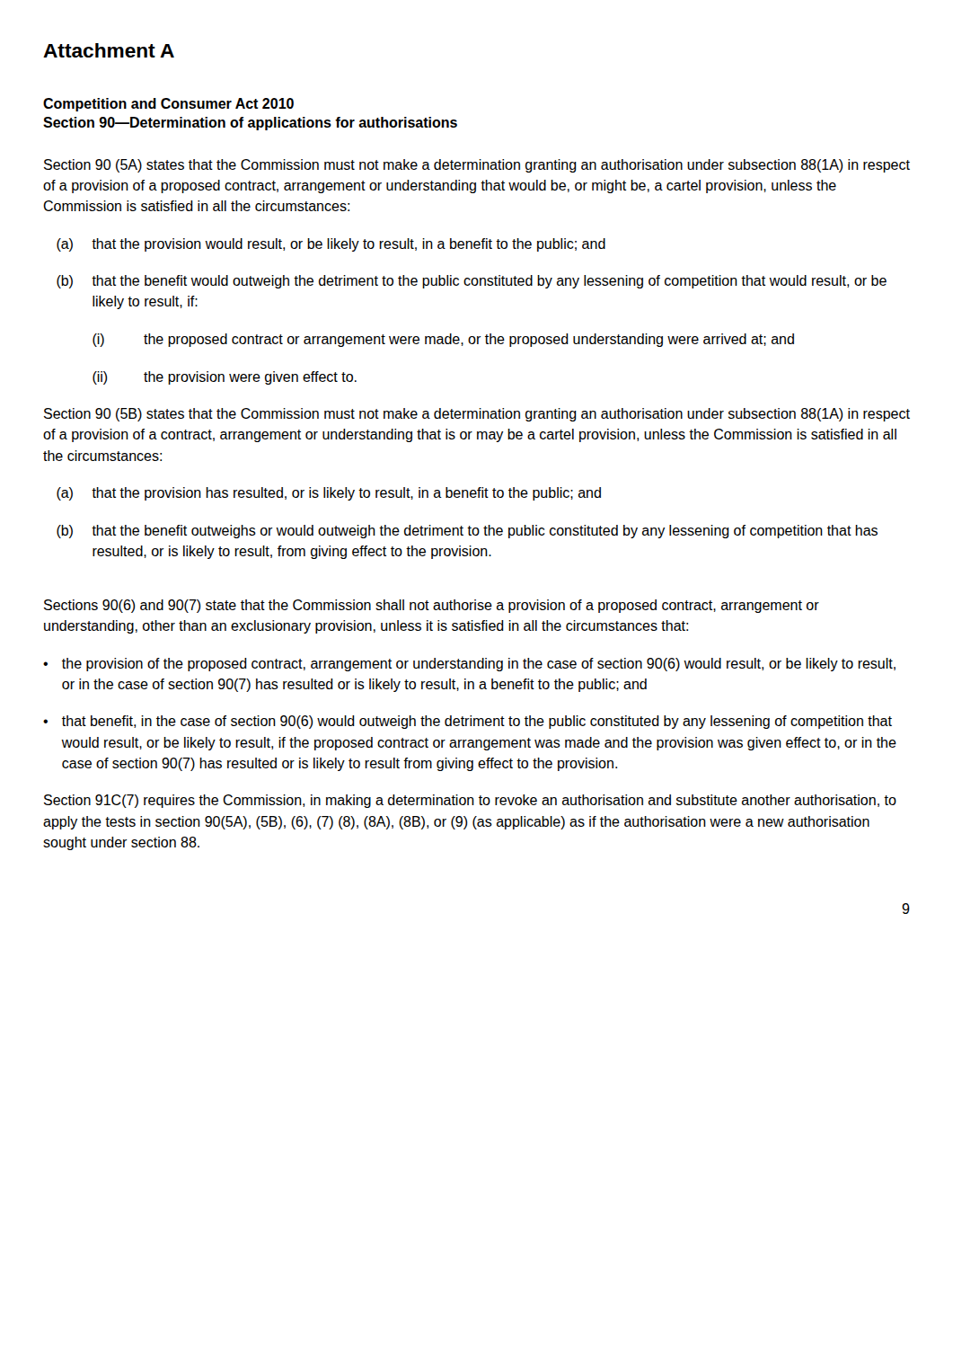Attachment A
Competition and Consumer Act 2010
Section 90—Determination of applications for authorisations
Section 90 (5A) states that the Commission must not make a determination granting an authorisation under subsection 88(1A) in respect of a provision of a proposed contract, arrangement or understanding that would be, or might be, a cartel provision, unless the Commission is satisfied in all the circumstances:
(a) that the provision would result, or be likely to result, in a benefit to the public; and
(b) that the benefit would outweigh the detriment to the public constituted by any lessening of competition that would result, or be likely to result, if:
(i) the proposed contract or arrangement were made, or the proposed understanding were arrived at; and
(ii) the provision were given effect to.
Section 90 (5B) states that the Commission must not make a determination granting an authorisation under subsection 88(1A) in respect of a provision of a contract, arrangement or understanding that is or may be a cartel provision, unless the Commission is satisfied in all the circumstances:
(a) that the provision has resulted, or is likely to result, in a benefit to the public; and
(b) that the benefit outweighs or would outweigh the detriment to the public constituted by any lessening of competition that has resulted, or is likely to result, from giving effect to the provision.
Sections 90(6) and 90(7) state that the Commission shall not authorise a provision of a proposed contract, arrangement or understanding, other than an exclusionary provision, unless it is satisfied in all the circumstances that:
the provision of the proposed contract, arrangement or understanding in the case of section 90(6) would result, or be likely to result, or in the case of section 90(7) has resulted or is likely to result, in a benefit to the public; and
that benefit, in the case of section 90(6) would outweigh the detriment to the public constituted by any lessening of competition that would result, or be likely to result, if the proposed contract or arrangement was made and the provision was given effect to, or in the case of section 90(7) has resulted or is likely to result from giving effect to the provision.
Section 91C(7) requires the Commission, in making a determination to revoke an authorisation and substitute another authorisation, to apply the tests in section 90(5A), (5B), (6), (7) (8), (8A), (8B), or (9) (as applicable) as if the authorisation were a new authorisation sought under section 88.
9